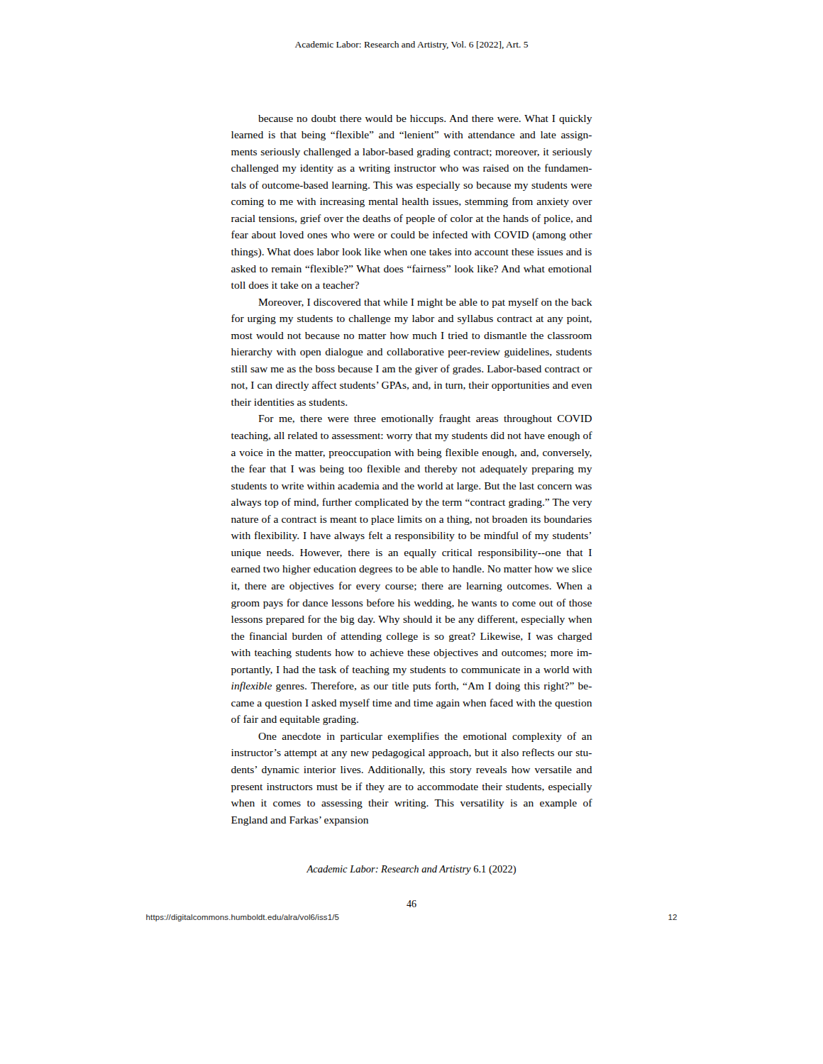Academic Labor: Research and Artistry, Vol. 6 [2022], Art. 5
because no doubt there would be hiccups. And there were. What I quickly learned is that being “flexible” and “lenient” with attendance and late assignments seriously challenged a labor-based grading contract; moreover, it seriously challenged my identity as a writing instructor who was raised on the fundamentals of outcome-based learning. This was especially so because my students were coming to me with increasing mental health issues, stemming from anxiety over racial tensions, grief over the deaths of people of color at the hands of police, and fear about loved ones who were or could be infected with COVID (among other things). What does labor look like when one takes into account these issues and is asked to remain “flexible?” What does “fairness” look like? And what emotional toll does it take on a teacher?
Moreover, I discovered that while I might be able to pat myself on the back for urging my students to challenge my labor and syllabus contract at any point, most would not because no matter how much I tried to dismantle the classroom hierarchy with open dialogue and collaborative peer-review guidelines, students still saw me as the boss because I am the giver of grades. Labor-based contract or not, I can directly affect students’ GPAs, and, in turn, their opportunities and even their identities as students.
For me, there were three emotionally fraught areas throughout COVID teaching, all related to assessment: worry that my students did not have enough of a voice in the matter, preoccupation with being flexible enough, and, conversely, the fear that I was being too flexible and thereby not adequately preparing my students to write within academia and the world at large. But the last concern was always top of mind, further complicated by the term “contract grading.” The very nature of a contract is meant to place limits on a thing, not broaden its boundaries with flexibility. I have always felt a responsibility to be mindful of my students’ unique needs. However, there is an equally critical responsibility--one that I earned two higher education degrees to be able to handle. No matter how we slice it, there are objectives for every course; there are learning outcomes. When a groom pays for dance lessons before his wedding, he wants to come out of those lessons prepared for the big day. Why should it be any different, especially when the financial burden of attending college is so great? Likewise, I was charged with teaching students how to achieve these objectives and outcomes; more importantly, I had the task of teaching my students to communicate in a world with inflexible genres. Therefore, as our title puts forth, “Am I doing this right?” became a question I asked myself time and time again when faced with the question of fair and equitable grading.
One anecdote in particular exemplifies the emotional complexity of an instructor’s attempt at any new pedagogical approach, but it also reflects our students’ dynamic interior lives. Additionally, this story reveals how versatile and present instructors must be if they are to accommodate their students, especially when it comes to assessing their writing. This versatility is an example of England and Farkas’ expansion
Academic Labor: Research and Artistry 6.1 (2022)
46
https://digitalcommons.humboldt.edu/alra/vol6/iss1/5 12